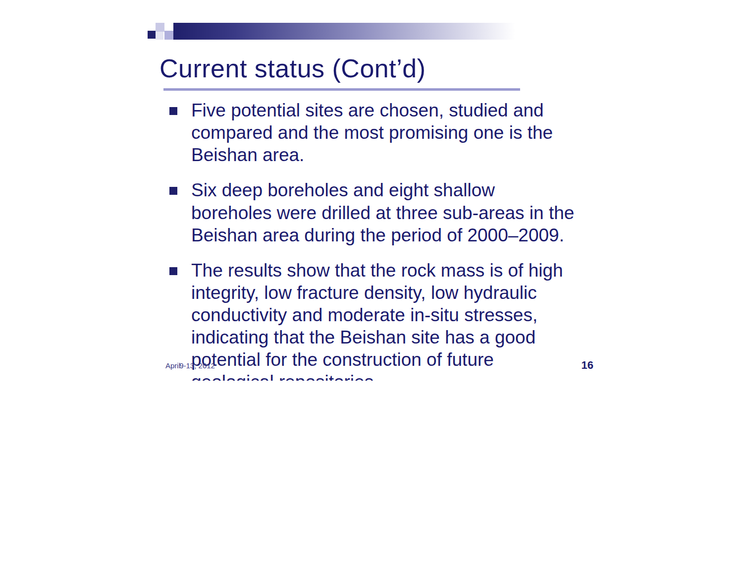Current status (Cont’d)
Five potential sites are chosen, studied and compared and the most promising one is the Beishan area.
Six deep boreholes and eight shallow boreholes were drilled at three sub-areas in the Beishan area during the period of 2000–2009.
The results show that the rock mass is of high integrity, low fracture density, low hydraulic conductivity and moderate in-situ stresses, indicating that the Beishan site has a good potential for the construction of future geological repositories.
April 9-13, 2012
16